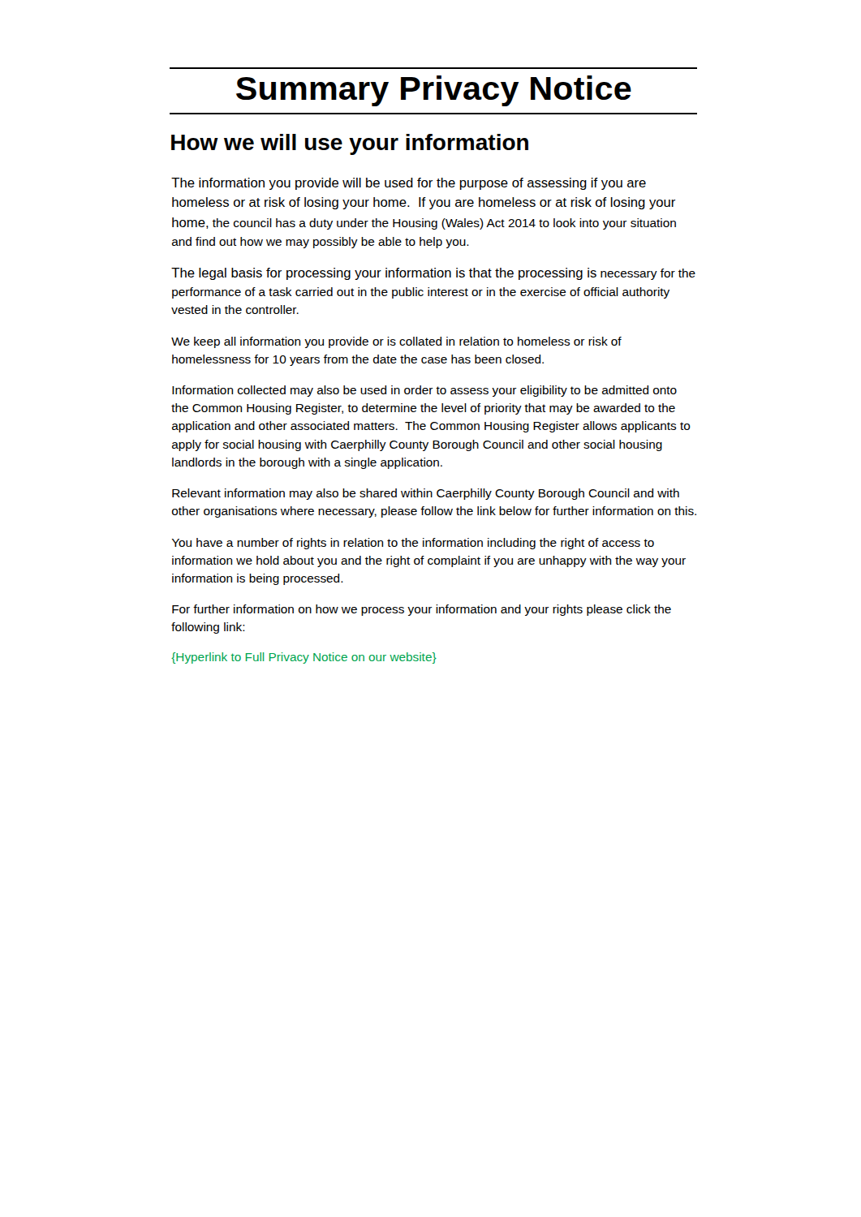Summary Privacy Notice
How we will use your information
The information you provide will be used for the purpose of assessing if you are homeless or at risk of losing your home. If you are homeless or at risk of losing your home, the council has a duty under the Housing (Wales) Act 2014 to look into your situation and find out how we may possibly be able to help you.
The legal basis for processing your information is that the processing is necessary for the performance of a task carried out in the public interest or in the exercise of official authority vested in the controller.
We keep all information you provide or is collated in relation to homeless or risk of homelessness for 10 years from the date the case has been closed.
Information collected may also be used in order to assess your eligibility to be admitted onto the Common Housing Register, to determine the level of priority that may be awarded to the application and other associated matters. The Common Housing Register allows applicants to apply for social housing with Caerphilly County Borough Council and other social housing landlords in the borough with a single application.
Relevant information may also be shared within Caerphilly County Borough Council and with other organisations where necessary, please follow the link below for further information on this.
You have a number of rights in relation to the information including the right of access to information we hold about you and the right of complaint if you are unhappy with the way your information is being processed.
For further information on how we process your information and your rights please click the following link:
{Hyperlink to Full Privacy Notice on our website}